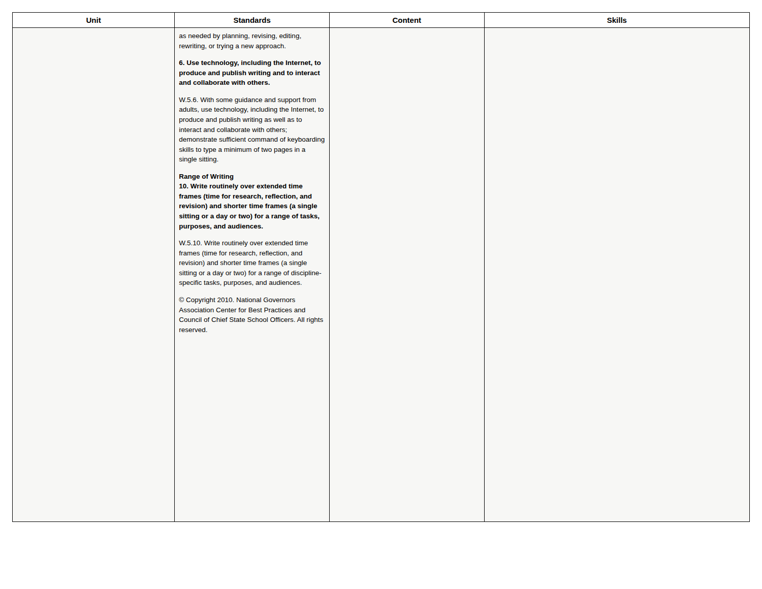| Unit | Standards | Content | Skills |
| --- | --- | --- | --- |
| | as needed by planning, revising, editing, rewriting, or trying a new approach. 6. Use technology, including the Internet, to produce and publish writing and to interact and collaborate with others. W.5.6. With some guidance and support from adults, use technology, including the Internet, to produce and publish writing as well as to interact and collaborate with others; demonstrate sufficient command of keyboarding skills to type a minimum of two pages in a single sitting. Range of Writing 10. Write routinely over extended time frames (time for research, reflection, and revision) and shorter time frames (a single sitting or a day or two) for a range of tasks, purposes, and audiences. W.5.10. Write routinely over extended time frames (time for research, reflection, and revision) and shorter time frames (a single sitting or a day or two) for a range of discipline-specific tasks, purposes, and audiences. © Copyright 2010. National Governors Association Center for Best Practices and Council of Chief State School Officers. All rights reserved. | | |